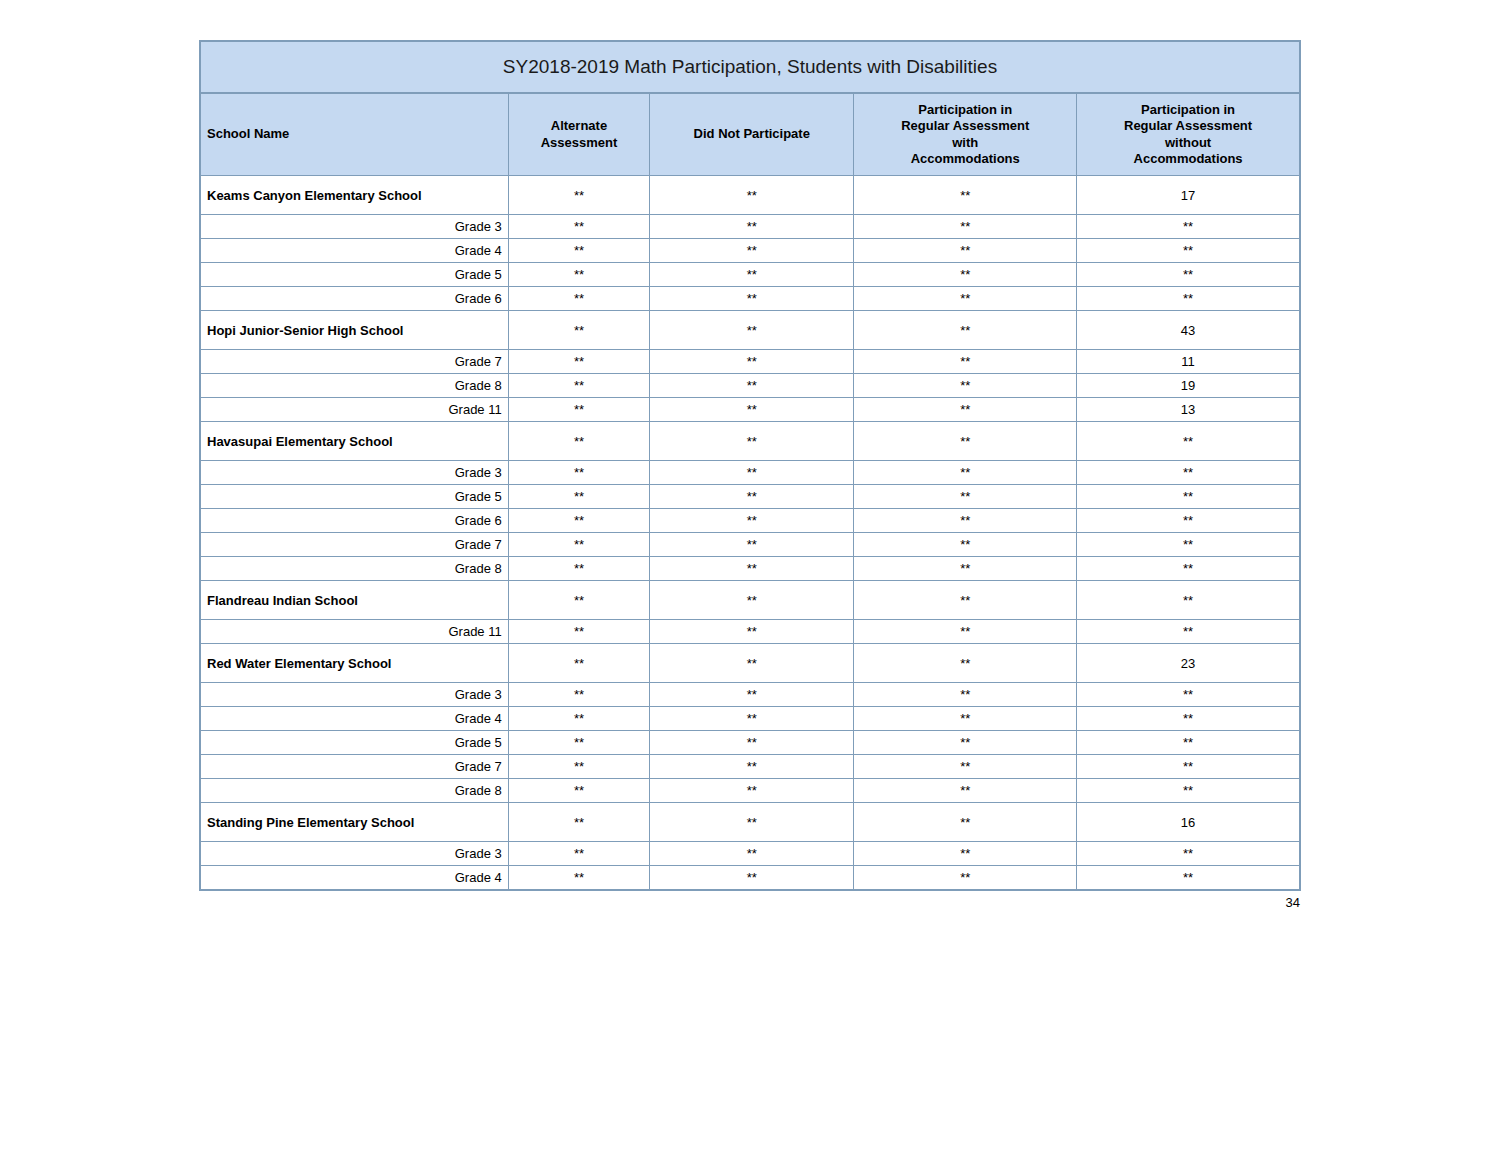SY2018-2019 Math Participation, Students with Disabilities
| School Name | Alternate Assessment | Did Not Participate | Participation in Regular Assessment with Accommodations | Participation in Regular Assessment without Accommodations |
| --- | --- | --- | --- | --- |
| Keams Canyon Elementary School | ** | ** | ** | 17 |
| Grade 3 | ** | ** | ** | ** |
| Grade 4 | ** | ** | ** | ** |
| Grade 5 | ** | ** | ** | ** |
| Grade 6 | ** | ** | ** | ** |
| Hopi Junior-Senior High School | ** | ** | ** | 43 |
| Grade 7 | ** | ** | ** | 11 |
| Grade 8 | ** | ** | ** | 19 |
| Grade 11 | ** | ** | ** | 13 |
| Havasupai Elementary School | ** | ** | ** | ** |
| Grade 3 | ** | ** | ** | ** |
| Grade 5 | ** | ** | ** | ** |
| Grade 6 | ** | ** | ** | ** |
| Grade 7 | ** | ** | ** | ** |
| Grade 8 | ** | ** | ** | ** |
| Flandreau Indian School | ** | ** | ** | ** |
| Grade 11 | ** | ** | ** | ** |
| Red Water Elementary School | ** | ** | ** | 23 |
| Grade 3 | ** | ** | ** | ** |
| Grade 4 | ** | ** | ** | ** |
| Grade 5 | ** | ** | ** | ** |
| Grade 7 | ** | ** | ** | ** |
| Grade 8 | ** | ** | ** | ** |
| Standing Pine Elementary School | ** | ** | ** | 16 |
| Grade 3 | ** | ** | ** | ** |
| Grade 4 | ** | ** | ** | ** |
34